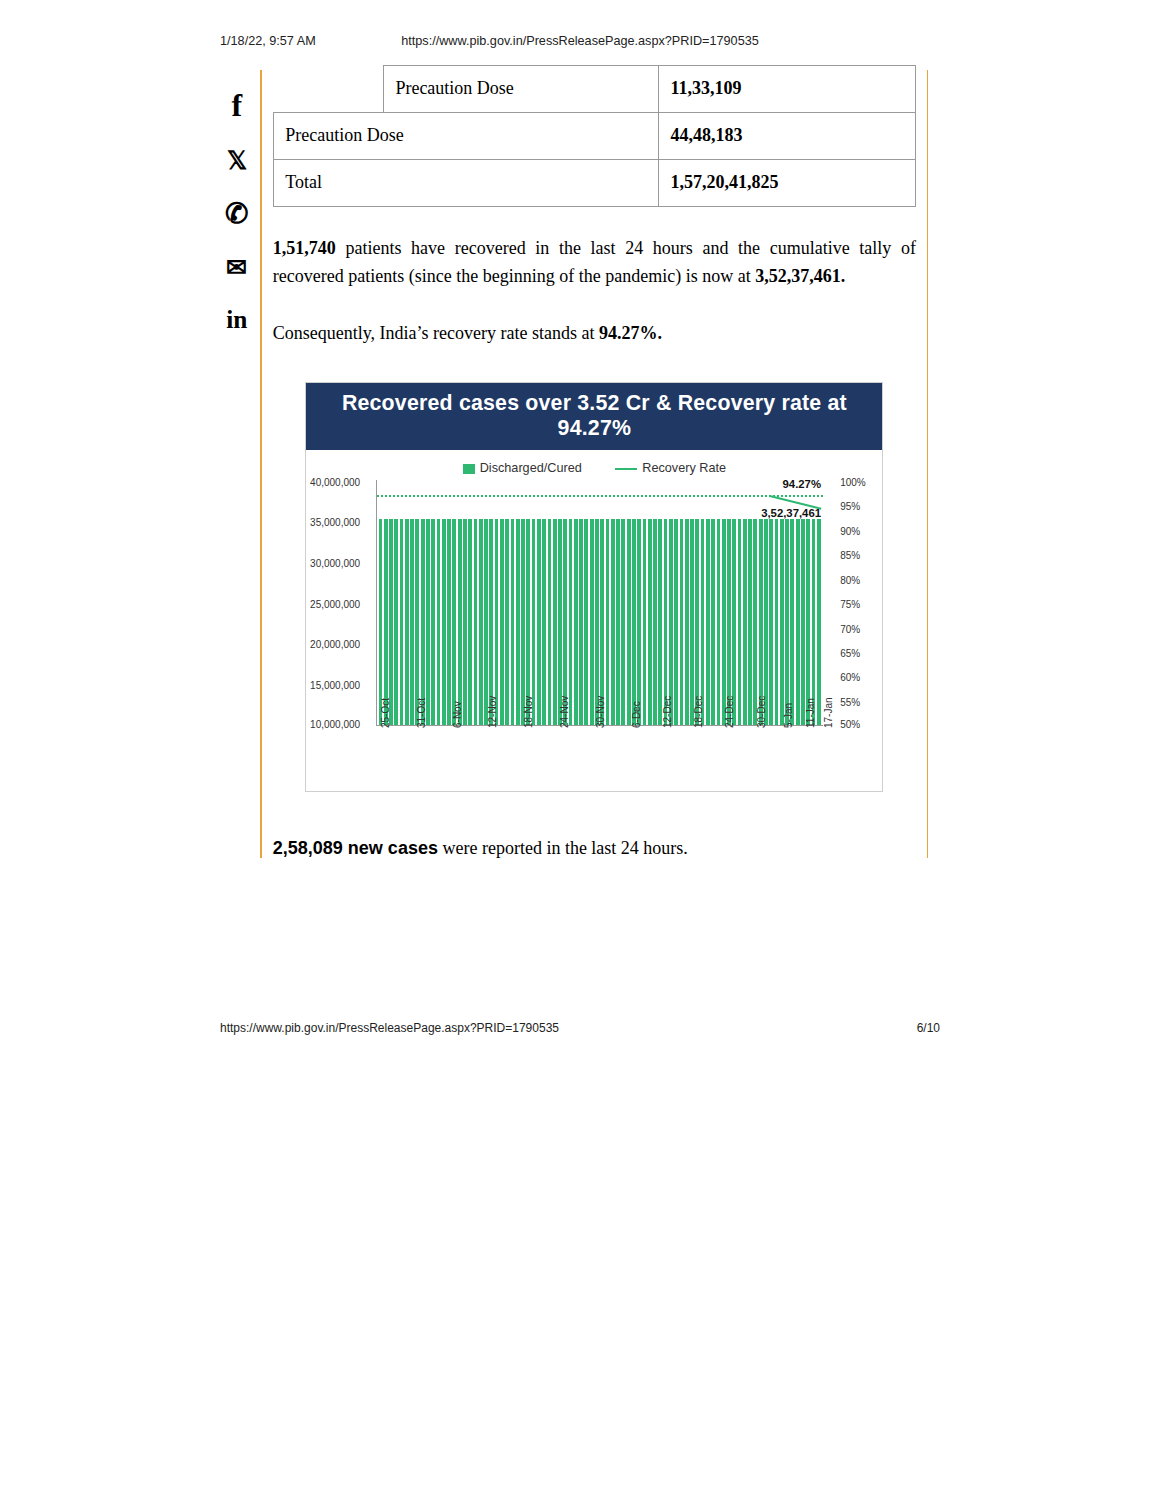1/18/22, 9:57 AM https://www.pib.gov.in/PressReleasePage.aspx?PRID=1790535
f 𝕏 ✆ ✉ in
| | Precaution Dose | 11,33,109 |
| Precaution Dose | 44,48,183 |
| Total | 1,57,20,41,825 |
1,51,740 patients have recovered in the last 24 hours and the cumulative tally of recovered patients (since the beginning of the pandemic) is now at 3,52,37,461.
Consequently, India’s recovery rate stands at 94.27%.
Recovered cases over 3.52 Cr & Recovery rate at 94.27%
Discharged/Cured Recovery Rate
40,000,000
35,000,000
30,000,000
25,000,000
20,000,000
15,000,000
10,000,000
100%
95%
90%
85%
80%
75%
70%
65%
60%
55%
50%
94.27%
3,52,37,461
25-Oct 31-Oct 6-Nov 12-Nov 18-Nov 24-Nov 30-Nov 6-Dec 12-Dec 18-Dec 24-Dec 30-Dec 5-Jan 11-Jan 17-Jan
2,58,089 new cases were reported in the last 24 hours.
https://www.pib.gov.in/PressReleasePage.aspx?PRID=1790535 6/10